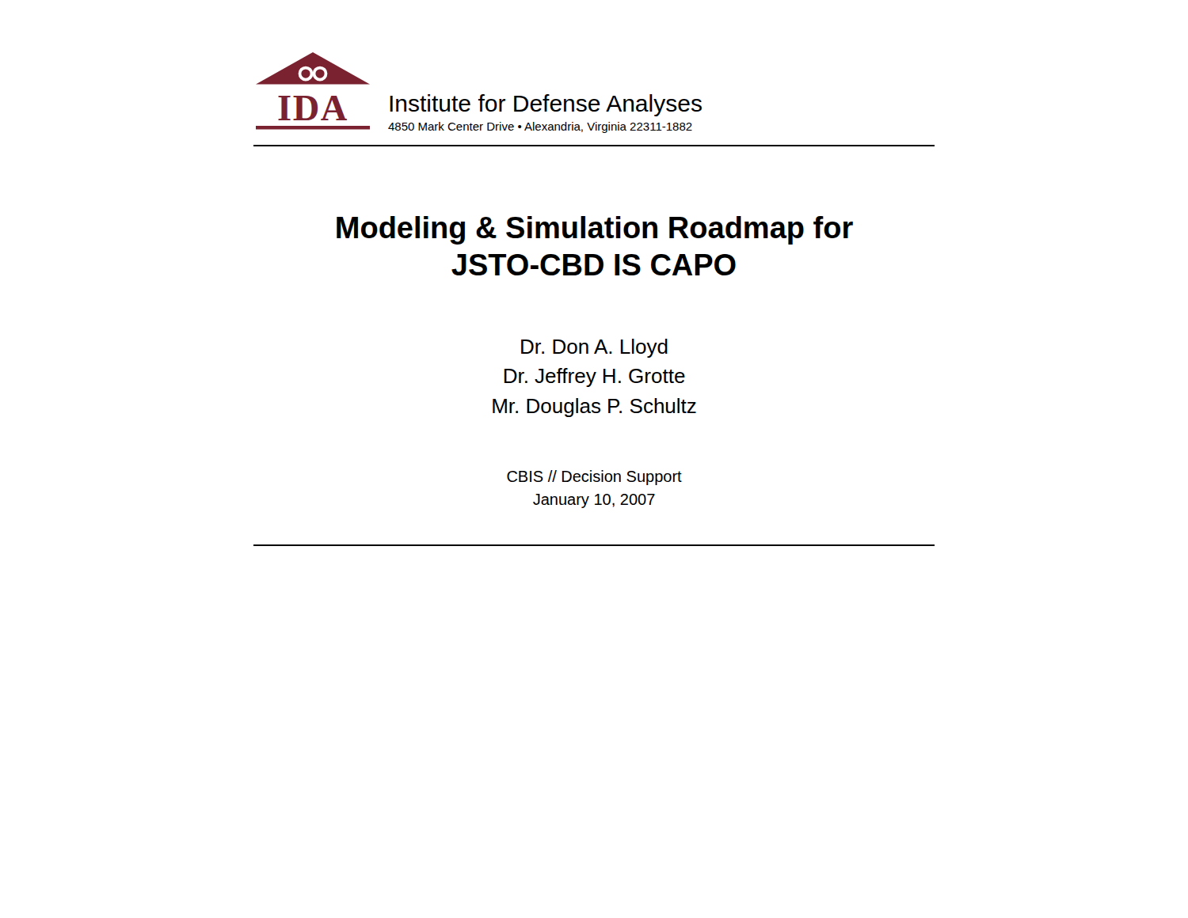Institute for Defense Analyses (IDA) logo IDA
Institute for Defense Analyses
4850 Mark Center Drive • Alexandria, Virginia 22311-1882
Modeling & Simulation Roadmap for
JSTO-CBD IS CAPO
Dr. Don A. Lloyd
Dr. Jeffrey H. Grotte
Mr. Douglas P. Schultz
CBIS // Decision Support
January 10, 2007